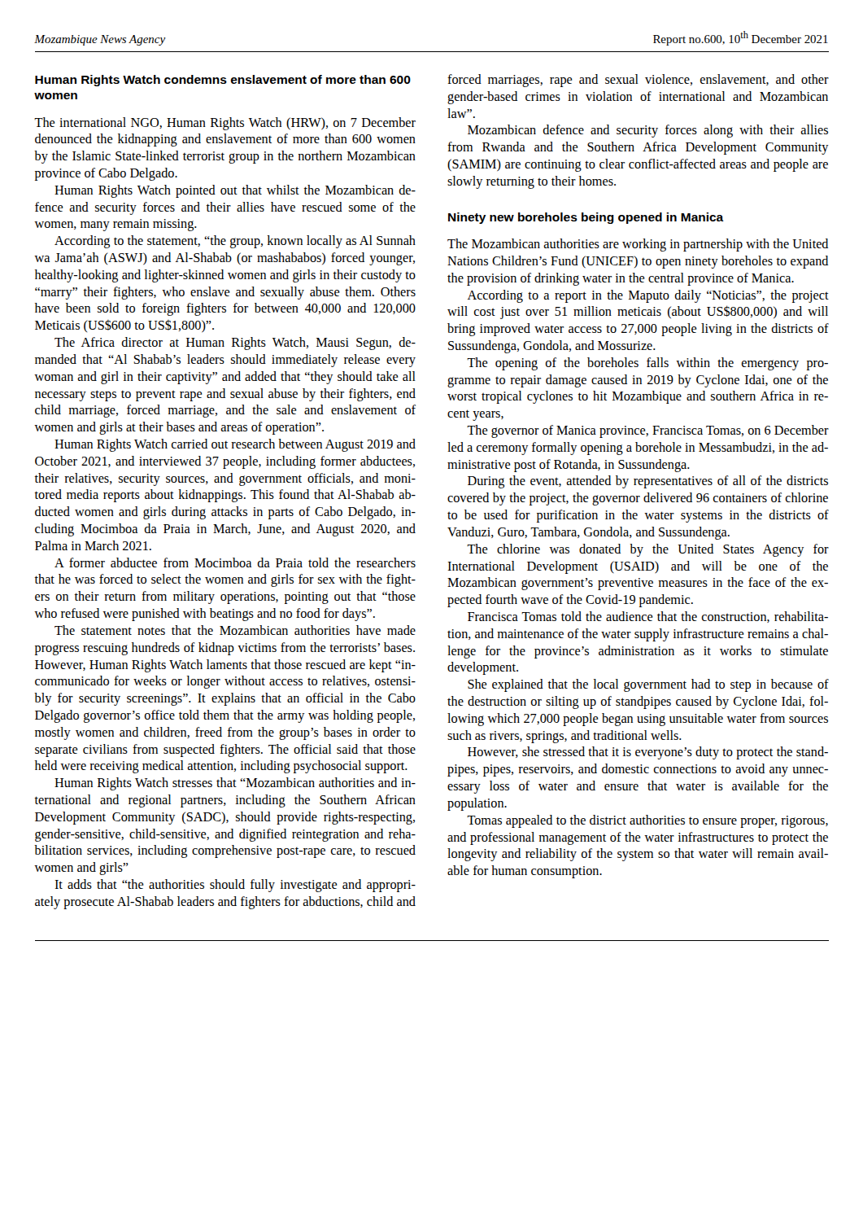Mozambique News Agency
Report no.600, 10th December 2021
Human Rights Watch condemns enslavement of more than 600 women
The international NGO, Human Rights Watch (HRW), on 7 December denounced the kidnapping and enslavement of more than 600 women by the Islamic State-linked terrorist group in the northern Mozambican province of Cabo Delgado.
Human Rights Watch pointed out that whilst the Mozambican defence and security forces and their allies have rescued some of the women, many remain missing.
According to the statement, “the group, known locally as Al Sunnah wa Jama’ah (ASWJ) and Al-Shabab (or mashababos) forced younger, healthy-looking and lighter-skinned women and girls in their custody to “marry” their fighters, who enslave and sexually abuse them. Others have been sold to foreign fighters for between 40,000 and 120,000 Meticais (US$600 to US$1,800)”.
The Africa director at Human Rights Watch, Mausi Segun, demanded that “Al Shabab’s leaders should immediately release every woman and girl in their captivity” and added that “they should take all necessary steps to prevent rape and sexual abuse by their fighters, end child marriage, forced marriage, and the sale and enslavement of women and girls at their bases and areas of operation”.
Human Rights Watch carried out research between August 2019 and October 2021, and interviewed 37 people, including former abductees, their relatives, security sources, and government officials, and monitored media reports about kidnappings. This found that Al-Shabab abducted women and girls during attacks in parts of Cabo Delgado, including Mocimboa da Praia in March, June, and August 2020, and Palma in March 2021.
A former abductee from Mocimboa da Praia told the researchers that he was forced to select the women and girls for sex with the fighters on their return from military operations, pointing out that “those who refused were punished with beatings and no food for days”.
The statement notes that the Mozambican authorities have made progress rescuing hundreds of kidnap victims from the terrorists’ bases. However, Human Rights Watch laments that those rescued are kept “incommunicado for weeks or longer without access to relatives, ostensibly for security screenings”. It explains that an official in the Cabo Delgado governor’s office told them that the army was holding people, mostly women and children, freed from the group’s bases in order to separate civilians from suspected fighters. The official said that those held were receiving medical attention, including psychosocial support.
Human Rights Watch stresses that “Mozambican authorities and international and regional partners, including the Southern African Development Community (SADC), should provide rights-respecting, gender-sensitive, child-sensitive, and dignified reintegration and rehabilitation services, including comprehensive post-rape care, to rescued women and girls”
It adds that “the authorities should fully investigate and appropriately prosecute Al-Shabab leaders and fighters for abductions, child and forced marriages, rape and sexual violence, enslavement, and other gender-based crimes in violation of international and Mozambican law”.
Mozambican defence and security forces along with their allies from Rwanda and the Southern Africa Development Community (SAMIM) are continuing to clear conflict-affected areas and people are slowly returning to their homes.
Ninety new boreholes being opened in Manica
The Mozambican authorities are working in partnership with the United Nations Children’s Fund (UNICEF) to open ninety boreholes to expand the provision of drinking water in the central province of Manica.
According to a report in the Maputo daily “Noticias”, the project will cost just over 51 million meticais (about US$800,000) and will bring improved water access to 27,000 people living in the districts of Sussundenga, Gondola, and Mossurize.
The opening of the boreholes falls within the emergency programme to repair damage caused in 2019 by Cyclone Idai, one of the worst tropical cyclones to hit Mozambique and southern Africa in recent years,
The governor of Manica province, Francisca Tomas, on 6 December led a ceremony formally opening a borehole in Messambudzi, in the administrative post of Rotanda, in Sussundenga.
During the event, attended by representatives of all of the districts covered by the project, the governor delivered 96 containers of chlorine to be used for purification in the water systems in the districts of Vanduzi, Guro, Tambara, Gondola, and Sussundenga.
The chlorine was donated by the United States Agency for International Development (USAID) and will be one of the Mozambican government’s preventive measures in the face of the expected fourth wave of the Covid-19 pandemic.
Francisca Tomas told the audience that the construction, rehabilitation, and maintenance of the water supply infrastructure remains a challenge for the province’s administration as it works to stimulate development.
She explained that the local government had to step in because of the destruction or silting up of standpipes caused by Cyclone Idai, following which 27,000 people began using unsuitable water from sources such as rivers, springs, and traditional wells.
However, she stressed that it is everyone’s duty to protect the standpipes, pipes, reservoirs, and domestic connections to avoid any unnecessary loss of water and ensure that water is available for the population.
Tomas appealed to the district authorities to ensure proper, rigorous, and professional management of the water infrastructures to protect the longevity and reliability of the system so that water will remain available for human consumption.